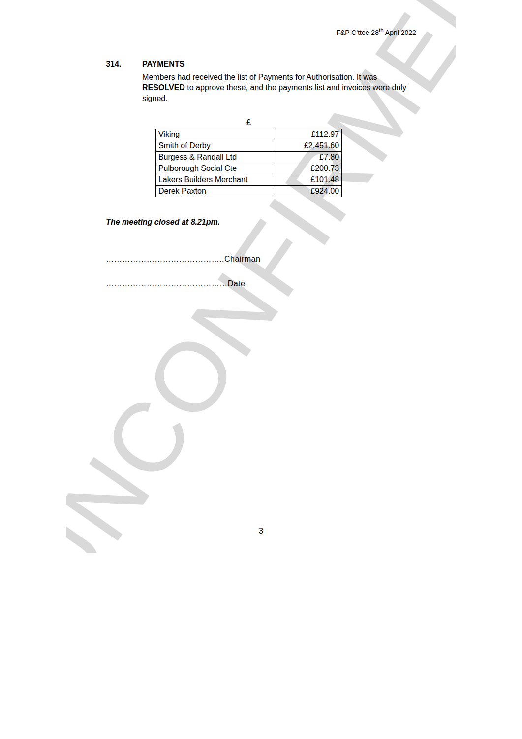UNCONFIRMED
F&P C'ttee 28th April 2022
314.
PAYMENTS
Members had received the list of Payments for Authorisation. It was RESOLVED to approve these, and the payments list and invoices were duly signed.
£
| Viking | £112.97 |
| Smith of Derby | £2,451.60 |
| Burgess & Randall Ltd | £7.80 |
| Pulborough Social Cte | £200.73 |
| Lakers Builders Merchant | £101.48 |
| Derek Paxton | £924.00 |
The meeting closed at 8.21pm.
……………………………………..Chairman
………………………………………Date
3